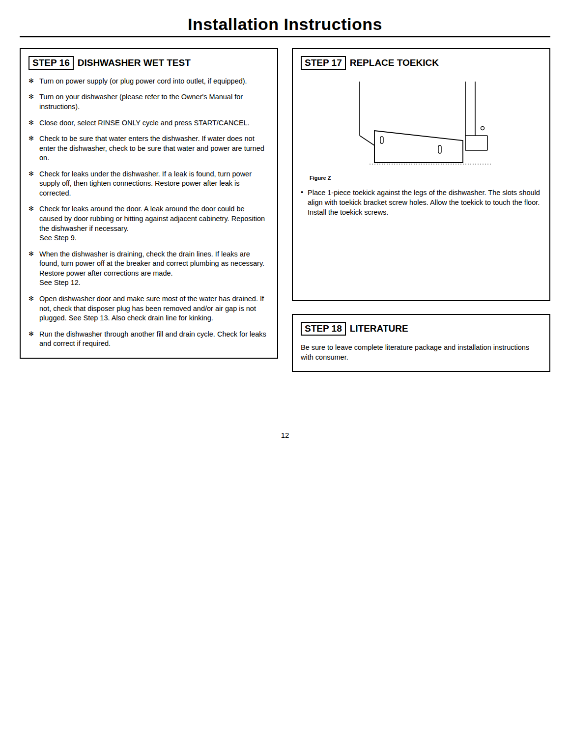Installation Instructions
STEP 16 DISHWASHER WET TEST
Turn on power supply (or plug power cord into outlet, if equipped).
Turn on your dishwasher (please refer to the Owner's Manual for instructions).
Close door, select RINSE ONLY cycle and press START/CANCEL.
Check to be sure that water enters the dishwasher. If water does not enter the dishwasher, check to be sure that water and power are turned on.
Check for leaks under the dishwasher. If a leak is found, turn power supply off, then tighten connections. Restore power after leak is corrected.
Check for leaks around the door. A leak around the door could be caused by door rubbing or hitting against adjacent cabinetry. Reposition the dishwasher if necessary.
See Step 9.
When the dishwasher is draining, check the drain lines. If leaks are found, turn power off at the breaker and correct plumbing as necessary. Restore power after corrections are made.
See Step 12.
Open dishwasher door and make sure most of the water has drained. If not, check that disposer plug has been removed and/or air gap is not plugged. See Step 13. Also check drain line for kinking.
Run the dishwasher through another fill and drain cycle. Check for leaks and correct if required.
STEP 17 REPLACE TOEKICK
Figure Z
Place 1-piece toekick against the legs of the dishwasher. The slots should align with toekick bracket screw holes. Allow the toekick to touch the floor. Install the toekick screws.
STEP 18 LITERATURE
Be sure to leave complete literature package and installation instructions with consumer.
12